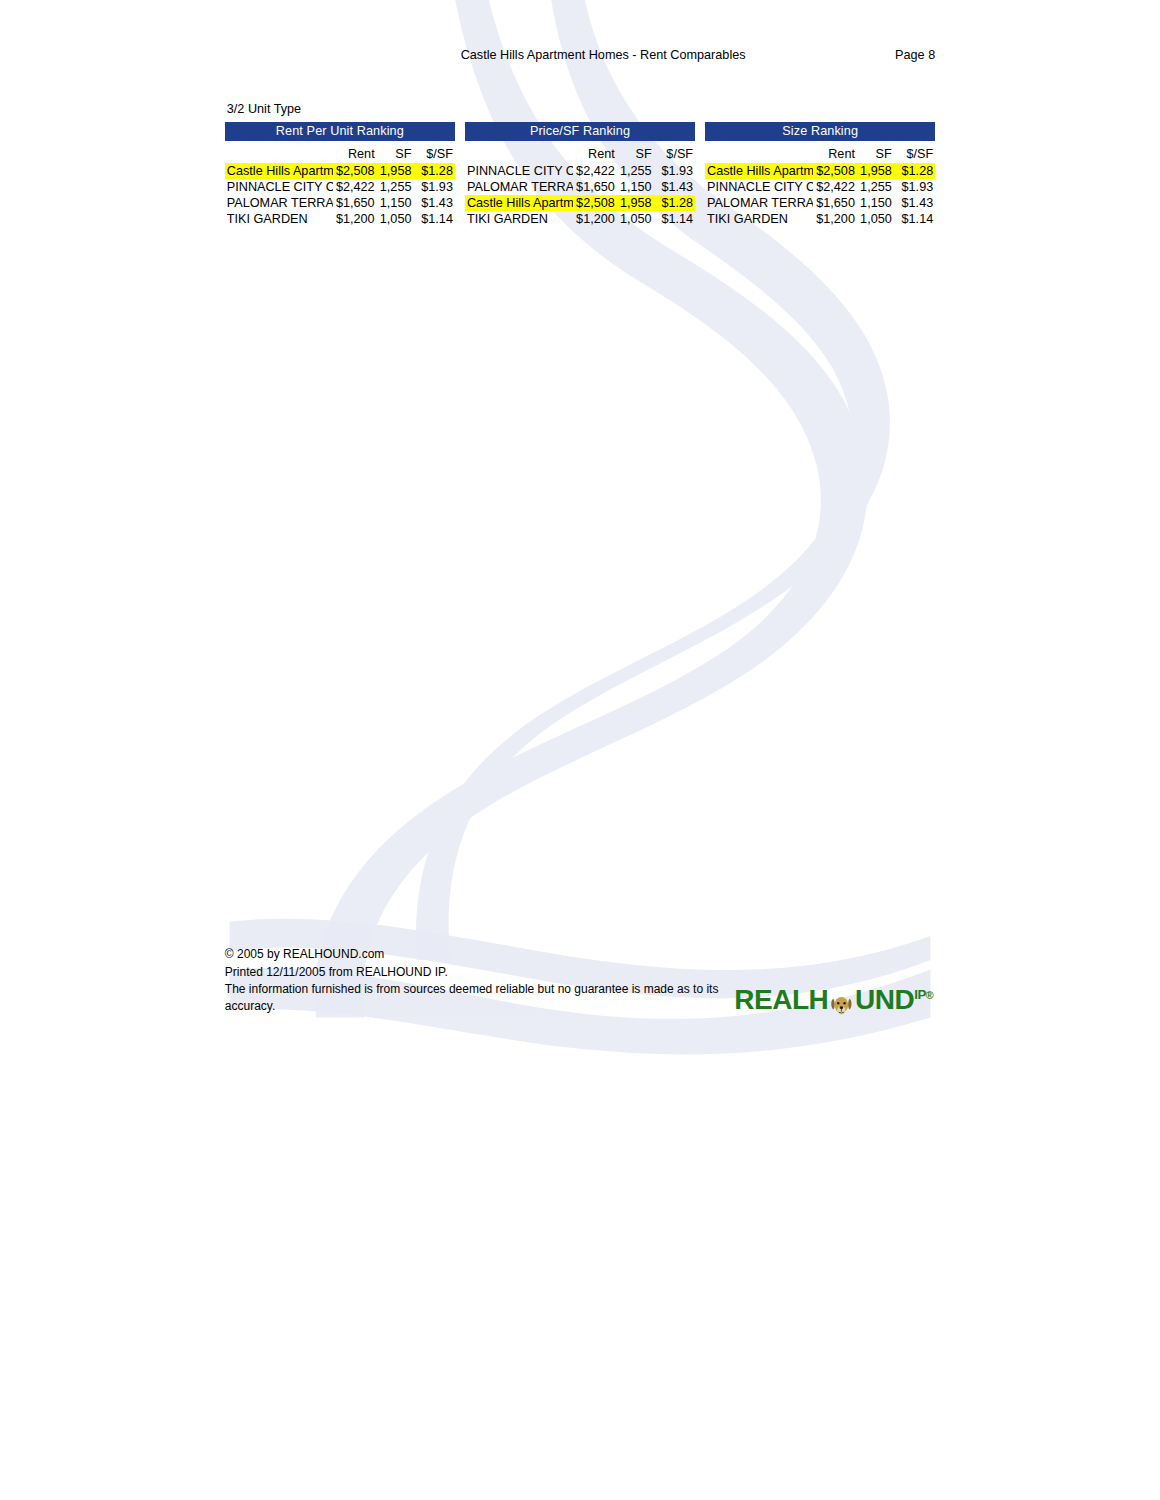Castle Hills Apartment Homes - Rent Comparables
Page 8
3/2 Unit Type
Rent Per Unit Ranking
| | Rent | SF | $/SF |
| --- | --- | --- | --- |
| Castle Hills Apartmen | $2,508 | 1,958 | $1.28 |
| PINNACLE CITY CE | $2,422 | 1,255 | $1.93 |
| PALOMAR TERRAC | $1,650 | 1,150 | $1.43 |
| TIKI GARDEN | $1,200 | 1,050 | $1.14 |
Price/SF Ranking
| | Rent | SF | $/SF |
| --- | --- | --- | --- |
| PINNACLE CITY CENT | $2,422 | 1,255 | $1.93 |
| PALOMAR TERRACE | $1,650 | 1,150 | $1.43 |
| Castle Hills Apartment | $2,508 | 1,958 | $1.28 |
| TIKI GARDEN | $1,200 | 1,050 | $1.14 |
Size Ranking
| | Rent | SF | $/SF |
| --- | --- | --- | --- |
| Castle Hills Apartm | $2,508 | 1,958 | $1.28 |
| PINNACLE CITY C | $2,422 | 1,255 | $1.93 |
| PALOMAR TERRA | $1,650 | 1,150 | $1.43 |
| TIKI GARDEN | $1,200 | 1,050 | $1.14 |
© 2005 by REALHOUND.com
Printed 12/11/2005 from REALHOUND IP.
The information furnished is from sources deemed reliable but no guarantee is made as to its accuracy.
REALH UND IP®